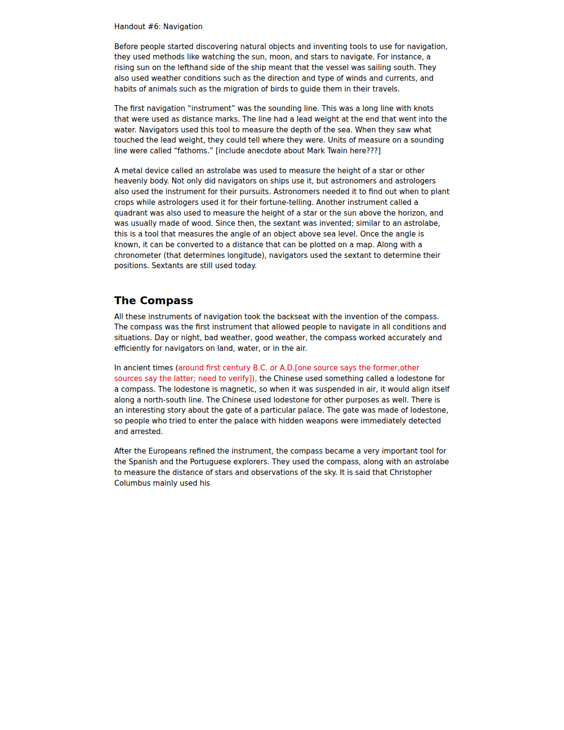Handout #6: Navigation
Before people started discovering natural objects and inventing tools to use for navigation, they used methods like watching the sun, moon, and stars to navigate. For instance, a rising sun on the lefthand side of the ship meant that the vessel was sailing south. They also used weather conditions such as the direction and type of winds and currents, and habits of animals such as the migration of birds to guide them in their travels.
The first navigation “instrument” was the sounding line. This was a long line with knots that were used as distance marks. The line had a lead weight at the end that went into the water. Navigators used this tool to measure the depth of the sea. When they saw what touched the lead weight, they could tell where they were. Units of measure on a sounding line were called “fathoms.” [include anecdote about Mark Twain here???]
A metal device called an astrolabe was used to measure the height of a star or other heavenly body. Not only did navigators on ships use it, but astronomers and astrologers also used the instrument for their pursuits. Astronomers needed it to find out when to plant crops while astrologers used it for their fortune-telling. Another instrument called a quadrant was also used to measure the height of a star or the sun above the horizon, and was usually made of wood. Since then, the sextant was invented; similar to an astrolabe, this is a tool that measures the angle of an object above sea level. Once the angle is known, it can be converted to a distance that can be plotted on a map. Along with a chronometer (that determines longitude), navigators used the sextant to determine their positions. Sextants are still used today.
The Compass
All these instruments of navigation took the backseat with the invention of the compass. The compass was the first instrument that allowed people to navigate in all conditions and situations. Day or night, bad weather, good weather, the compass worked accurately and efficiently for navigators on land, water, or in the air.
In ancient times (around first century B.C. or A.D.[one source says the former,other sources say the latter; need to verify]), the Chinese used something called a lodestone for a compass. The lodestone is magnetic, so when it was suspended in air, it would align itself along a north-south line. The Chinese used lodestone for other purposes as well. There is an interesting story about the gate of a particular palace. The gate was made of lodestone, so people who tried to enter the palace with hidden weapons were immediately detected and arrested.
After the Europeans refined the instrument, the compass became a very important tool for the Spanish and the Portuguese explorers. They used the compass, along with an astrolabe to measure the distance of stars and observations of the sky. It is said that Christopher Columbus mainly used his